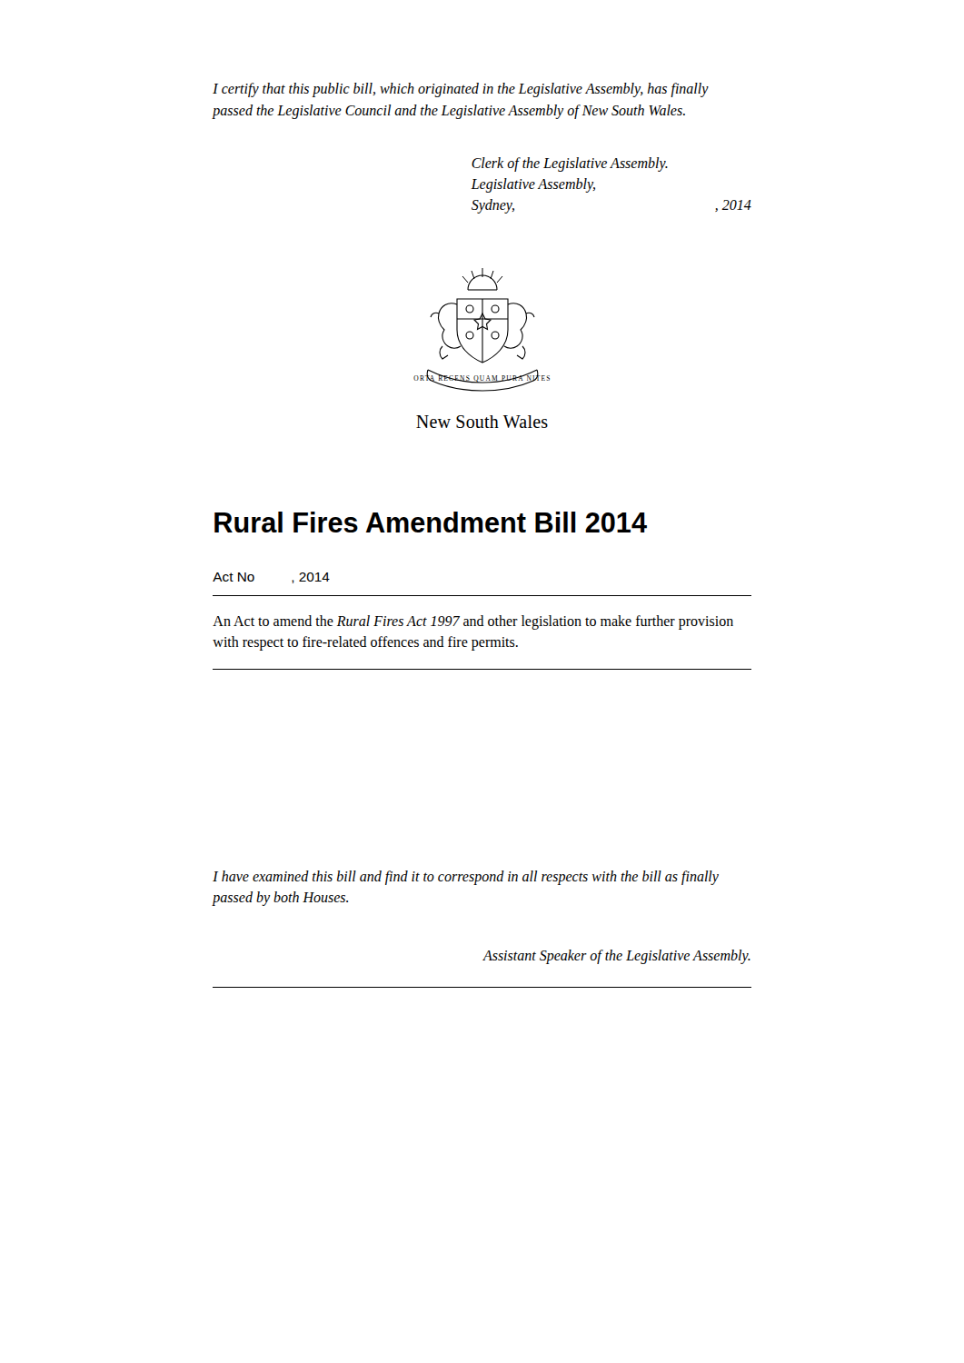I certify that this public bill, which originated in the Legislative Assembly, has finally passed the Legislative Council and the Legislative Assembly of New South Wales.
Clerk of the Legislative Assembly. Legislative Assembly, Sydney,, 2014
ORTA RECENS QUAM PURA NITES
New South Wales
Rural Fires Amendment Bill 2014
Act No , 2014
An Act to amend the Rural Fires Act 1997 and other legislation to make further provision with respect to fire-related offences and fire permits.
I have examined this bill and find it to correspond in all respects with the bill as finally passed by both Houses.
Assistant Speaker of the Legislative Assembly.